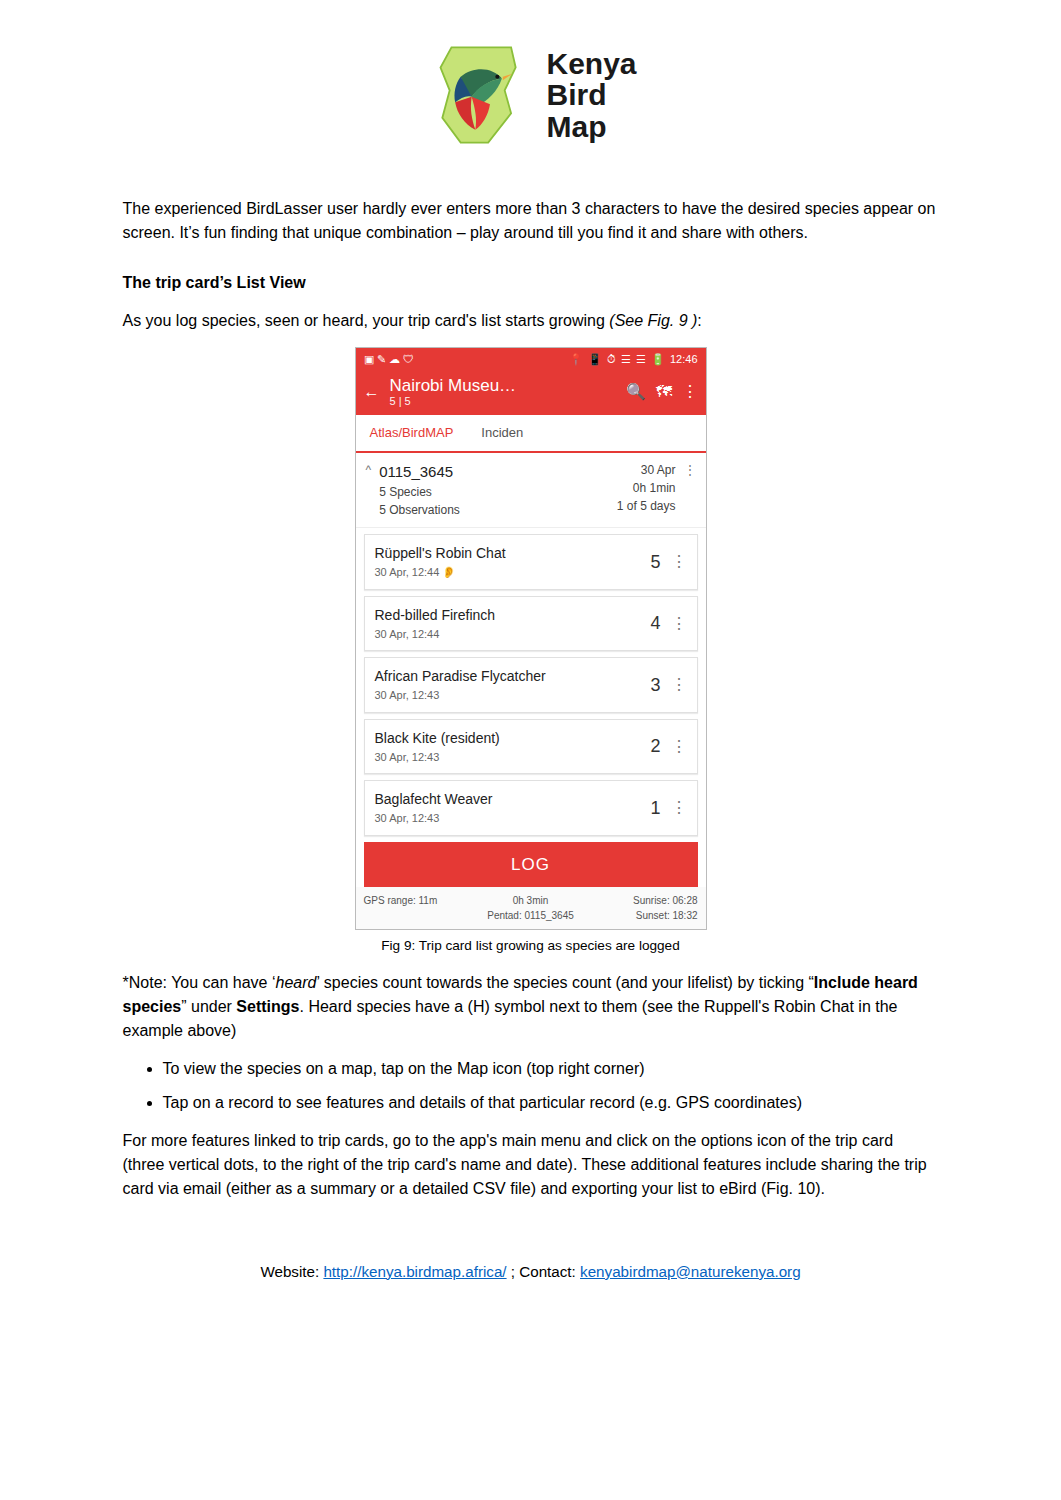Kenya
Bird
Map
The experienced BirdLasser user hardly ever enters more than 3 characters to have the desired species appear on screen. It’s fun finding that unique combination – play around till you find it and share with others.
The trip card’s List View
As you log species, seen or heard, your trip card's list starts growing (See Fig. 9 ):
▣ ✎ ☁ 🛡 📍 📱 ⏱ ☰ ☰ 🔋 12:46
←
Nairobi Museu…
5 | 5
🔍 🗺 ⋮
Atlas/BirdMAP
Inciden
^
0115_3645
5 Species
5 Observations
30 Apr
0h 1min
1 of 5 days
⋮
Rüppell's Robin Chat
30 Apr, 12:44 👂
5
⋮
Red-billed Firefinch
30 Apr, 12:44
4
⋮
African Paradise Flycatcher
30 Apr, 12:43
3
⋮
Black Kite (resident)
30 Apr, 12:43
2
⋮
Baglafecht Weaver
30 Apr, 12:43
1
⋮
LOG
GPS range: 11m
0h 3min
Pentad: 0115_3645
Sunrise: 06:28
Sunset: 18:32
Fig 9: Trip card list growing as species are logged
*Note: You can have ‘heard’ species count towards the species count (and your lifelist) by ticking “Include heard species” under Settings. Heard species have a (H) symbol next to them (see the Ruppell's Robin Chat in the example above)
To view the species on a map, tap on the Map icon (top right corner)
Tap on a record to see features and details of that particular record (e.g. GPS coordinates)
For more features linked to trip cards, go to the app's main menu and click on the options icon of the trip card (three vertical dots, to the right of the trip card's name and date). These additional features include sharing the trip card via email (either as a summary or a detailed CSV file) and exporting your list to eBird (Fig. 10).
Website: http://kenya.birdmap.africa/ ; Contact: kenyabirdmap@naturekenya.org